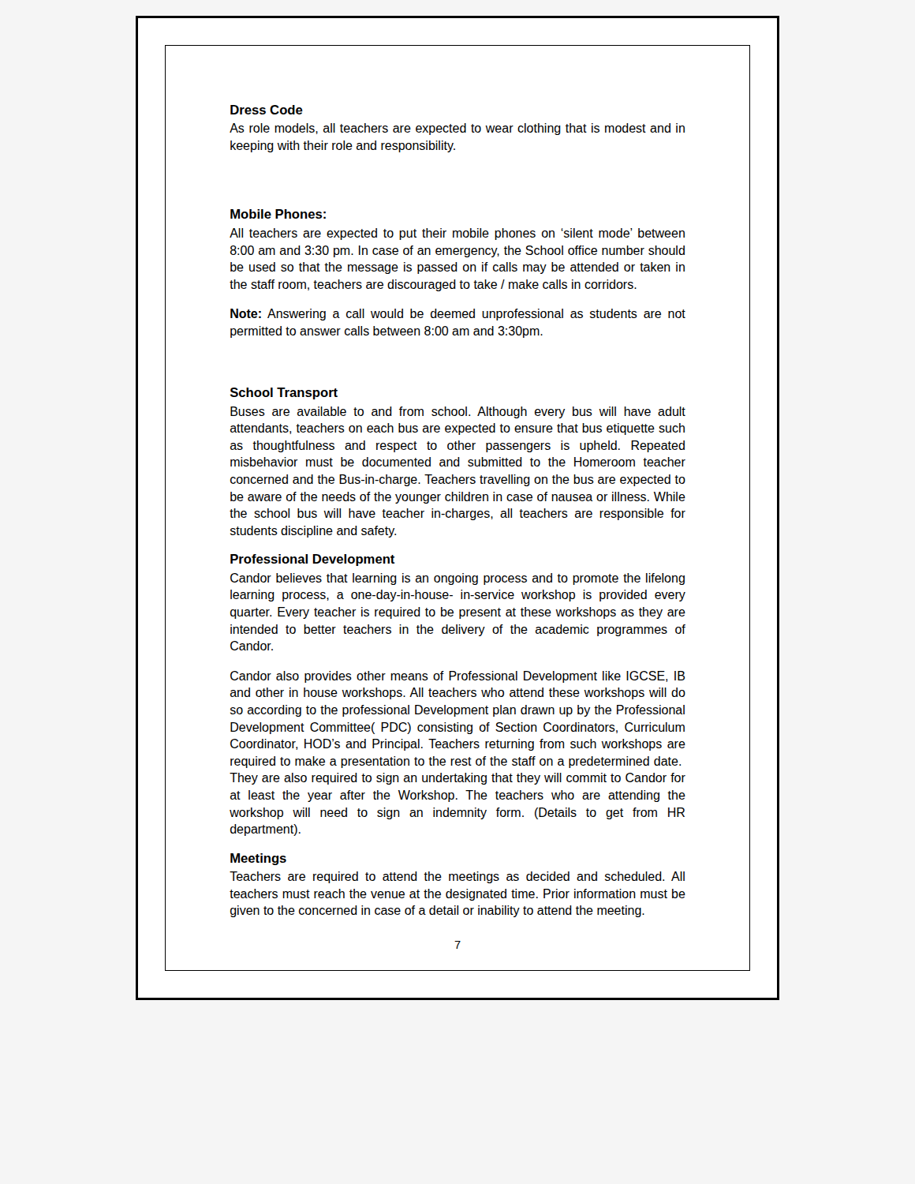Dress Code
As role models, all teachers are expected to wear clothing that is modest and in keeping with their role and responsibility.
Mobile Phones:
All teachers are expected to put their mobile phones on ‘silent mode’ between 8:00 am and 3:30 pm. In case of an emergency, the School office number should be used so that the message is passed on if calls may be attended or taken in the staff room, teachers are discouraged to take / make calls in corridors.
Note: Answering a call would be deemed unprofessional as students are not permitted to answer calls between 8:00 am and 3:30pm.
School Transport
Buses are available to and from school. Although every bus will have adult attendants, teachers on each bus are expected to ensure that bus etiquette such as thoughtfulness and respect to other passengers is upheld. Repeated misbehavior must be documented and submitted to the Homeroom teacher concerned and the Bus-in-charge. Teachers travelling on the bus are expected to be aware of the needs of the younger children in case of nausea or illness. While the school bus will have teacher in-charges, all teachers are responsible for students discipline and safety.
Professional Development
Candor believes that learning is an ongoing process and to promote the lifelong learning process, a one-day-in-house- in-service workshop is provided every quarter. Every teacher is required to be present at these workshops as they are intended to better teachers in the delivery of the academic programmes of Candor.
Candor also provides other means of Professional Development like IGCSE, IB and other in house workshops. All teachers who attend these workshops will do so according to the professional Development plan drawn up by the Professional Development Committee( PDC) consisting of Section Coordinators, Curriculum Coordinator, HOD’s and Principal. Teachers returning from such workshops are required to make a presentation to the rest of the staff on a predetermined date. They are also required to sign an undertaking that they will commit to Candor for at least the year after the Workshop. The teachers who are attending the workshop will need to sign an indemnity form. (Details to get from HR department).
Meetings
Teachers are required to attend the meetings as decided and scheduled. All teachers must reach the venue at the designated time. Prior information must be given to the concerned in case of a detail or inability to attend the meeting.
7